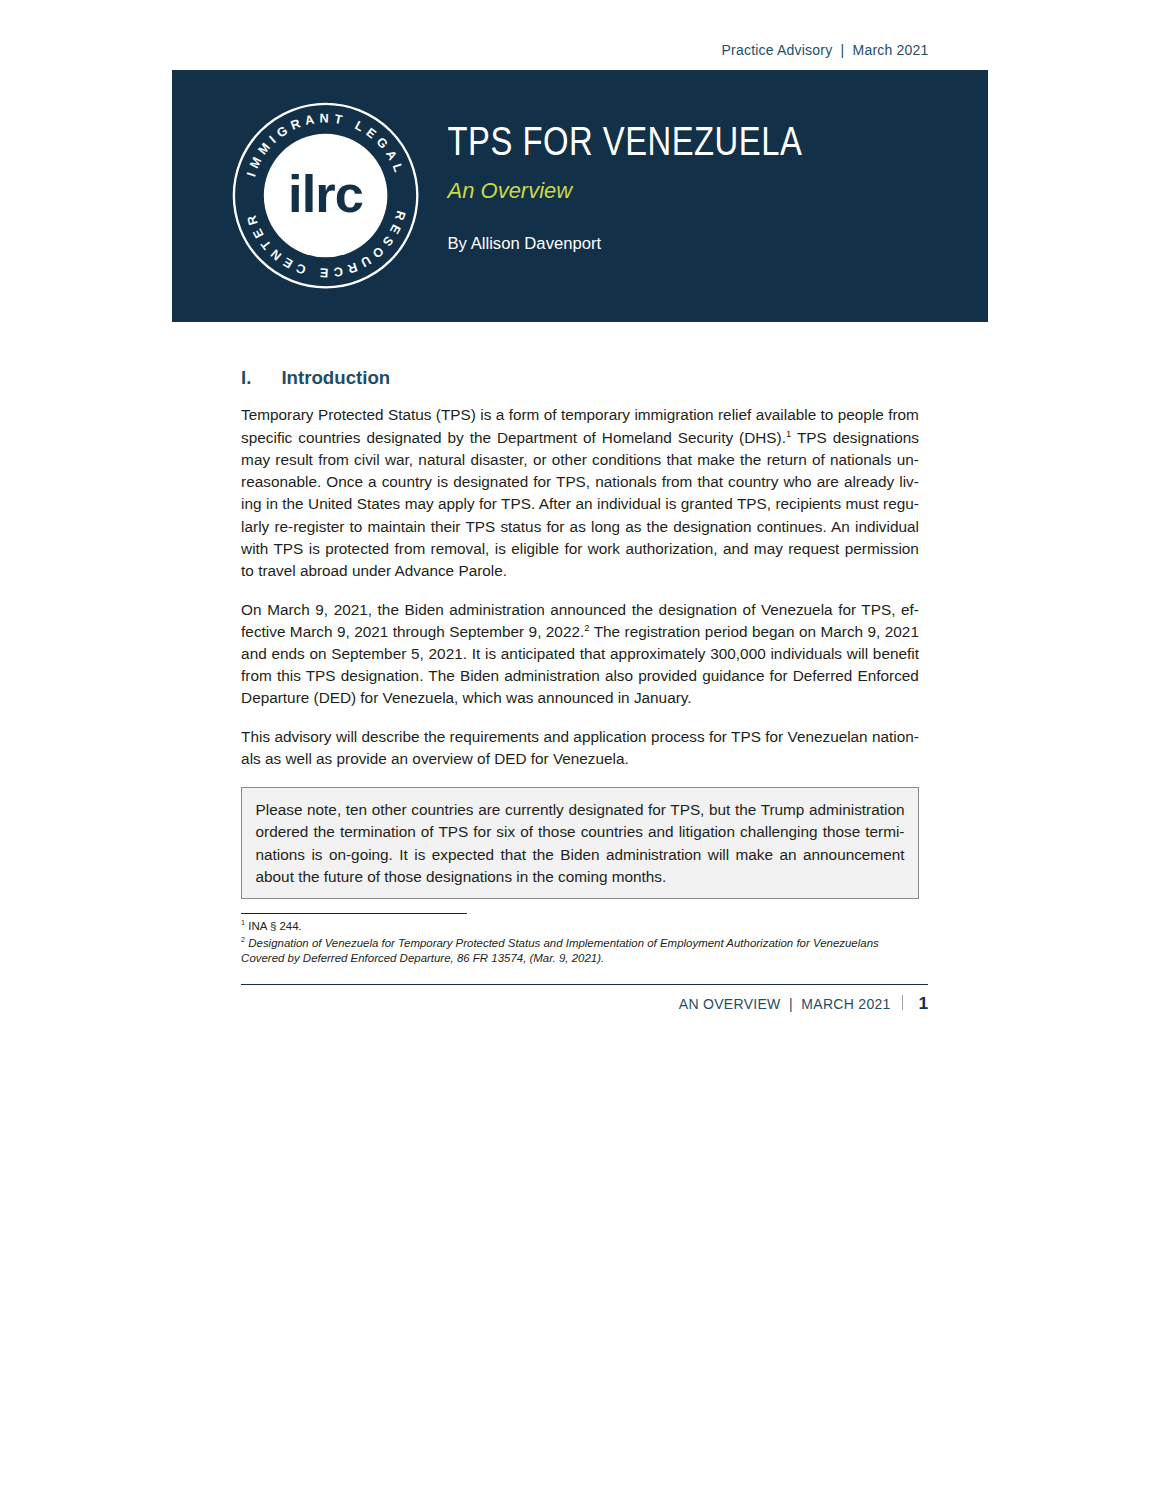Practice Advisory | March 2021
IMMIGRANT LEGAL RESOURCE CENTER ilrc
TPS FOR VENEZUELA
An Overview
By Allison Davenport
I. Introduction
Temporary Protected Status (TPS) is a form of temporary immigration relief available to people from specific countries designated by the Department of Homeland Security (DHS).1 TPS designations may result from civil war, natural disaster, or other conditions that make the return of nationals unreasonable. Once a country is designated for TPS, nationals from that country who are already living in the United States may apply for TPS. After an individual is granted TPS, recipients must regularly re-register to maintain their TPS status for as long as the designation continues. An individual with TPS is protected from removal, is eligible for work authorization, and may request permission to travel abroad under Advance Parole.
On March 9, 2021, the Biden administration announced the designation of Venezuela for TPS, effective March 9, 2021 through September 9, 2022.2 The registration period began on March 9, 2021 and ends on September 5, 2021. It is anticipated that approximately 300,000 individuals will benefit from this TPS designation. The Biden administration also provided guidance for Deferred Enforced Departure (DED) for Venezuela, which was announced in January.
This advisory will describe the requirements and application process for TPS for Venezuelan nationals as well as provide an overview of DED for Venezuela.
Please note, ten other countries are currently designated for TPS, but the Trump administration ordered the termination of TPS for six of those countries and litigation challenging those terminations is on-going. It is expected that the Biden administration will make an announcement about the future of those designations in the coming months.
1 INA § 244.
2 Designation of Venezuela for Temporary Protected Status and Implementation of Employment Authorization for Venezuelans Covered by Deferred Enforced Departure, 86 FR 13574, (Mar. 9, 2021).
AN OVERVIEW | MARCH 2021 1